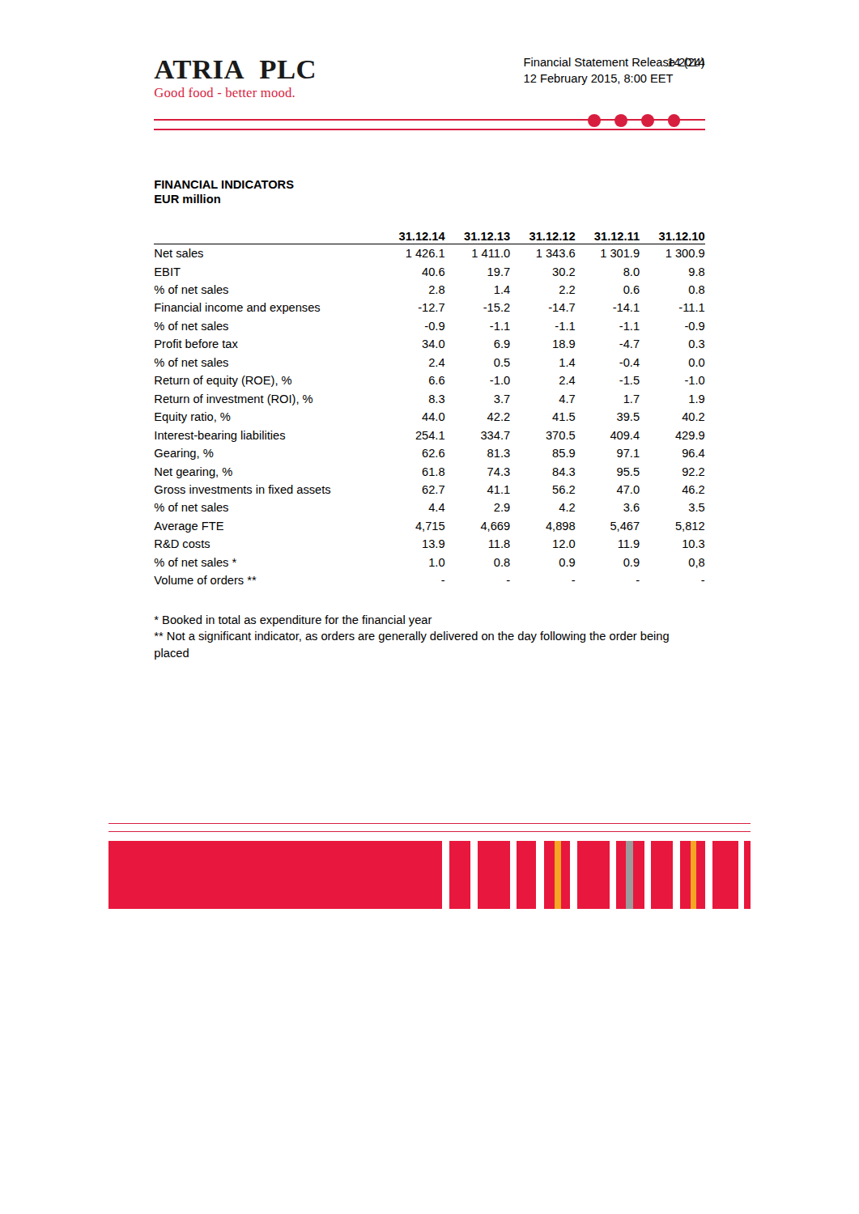ATRIA PLC
Good food - better mood.
Financial Statement Release 2014
12 February 2015, 8:00 EET 14 (24)
FINANCIAL INDICATORS
EUR million
| | 31.12.14 | 31.12.13 | 31.12.12 | 31.12.11 | 31.12.10 |
| --- | --- | --- | --- | --- | --- |
| Net sales | 1 426.1 | 1 411.0 | 1 343.6 | 1 301.9 | 1 300.9 |
| EBIT | 40.6 | 19.7 | 30.2 | 8.0 | 9.8 |
| % of net sales | 2.8 | 1.4 | 2.2 | 0.6 | 0.8 |
| Financial income and expenses | -12.7 | -15.2 | -14.7 | -14.1 | -11.1 |
| % of net sales | -0.9 | -1.1 | -1.1 | -1.1 | -0.9 |
| Profit before tax | 34.0 | 6.9 | 18.9 | -4.7 | 0.3 |
| % of net sales | 2.4 | 0.5 | 1.4 | -0.4 | 0.0 |
| Return of equity (ROE), % | 6.6 | -1.0 | 2.4 | -1.5 | -1.0 |
| Return of investment (ROI), % | 8.3 | 3.7 | 4.7 | 1.7 | 1.9 |
| Equity ratio, % | 44.0 | 42.2 | 41.5 | 39.5 | 40.2 |
| Interest-bearing liabilities | 254.1 | 334.7 | 370.5 | 409.4 | 429.9 |
| Gearing, % | 62.6 | 81.3 | 85.9 | 97.1 | 96.4 |
| Net gearing, % | 61.8 | 74.3 | 84.3 | 95.5 | 92.2 |
| Gross investments in fixed assets | 62.7 | 41.1 | 56.2 | 47.0 | 46.2 |
| % of net sales | 4.4 | 2.9 | 4.2 | 3.6 | 3.5 |
| Average FTE | 4,715 | 4,669 | 4,898 | 5,467 | 5,812 |
| R&D costs | 13.9 | 11.8 | 12.0 | 11.9 | 10.3 |
| % of net sales * | 1.0 | 0.8 | 0.9 | 0.9 | 0,8 |
| Volume of orders ** | - | - | - | - | - |
* Booked in total as expenditure for the financial year
** Not a significant indicator, as orders are generally delivered on the day following the order being placed